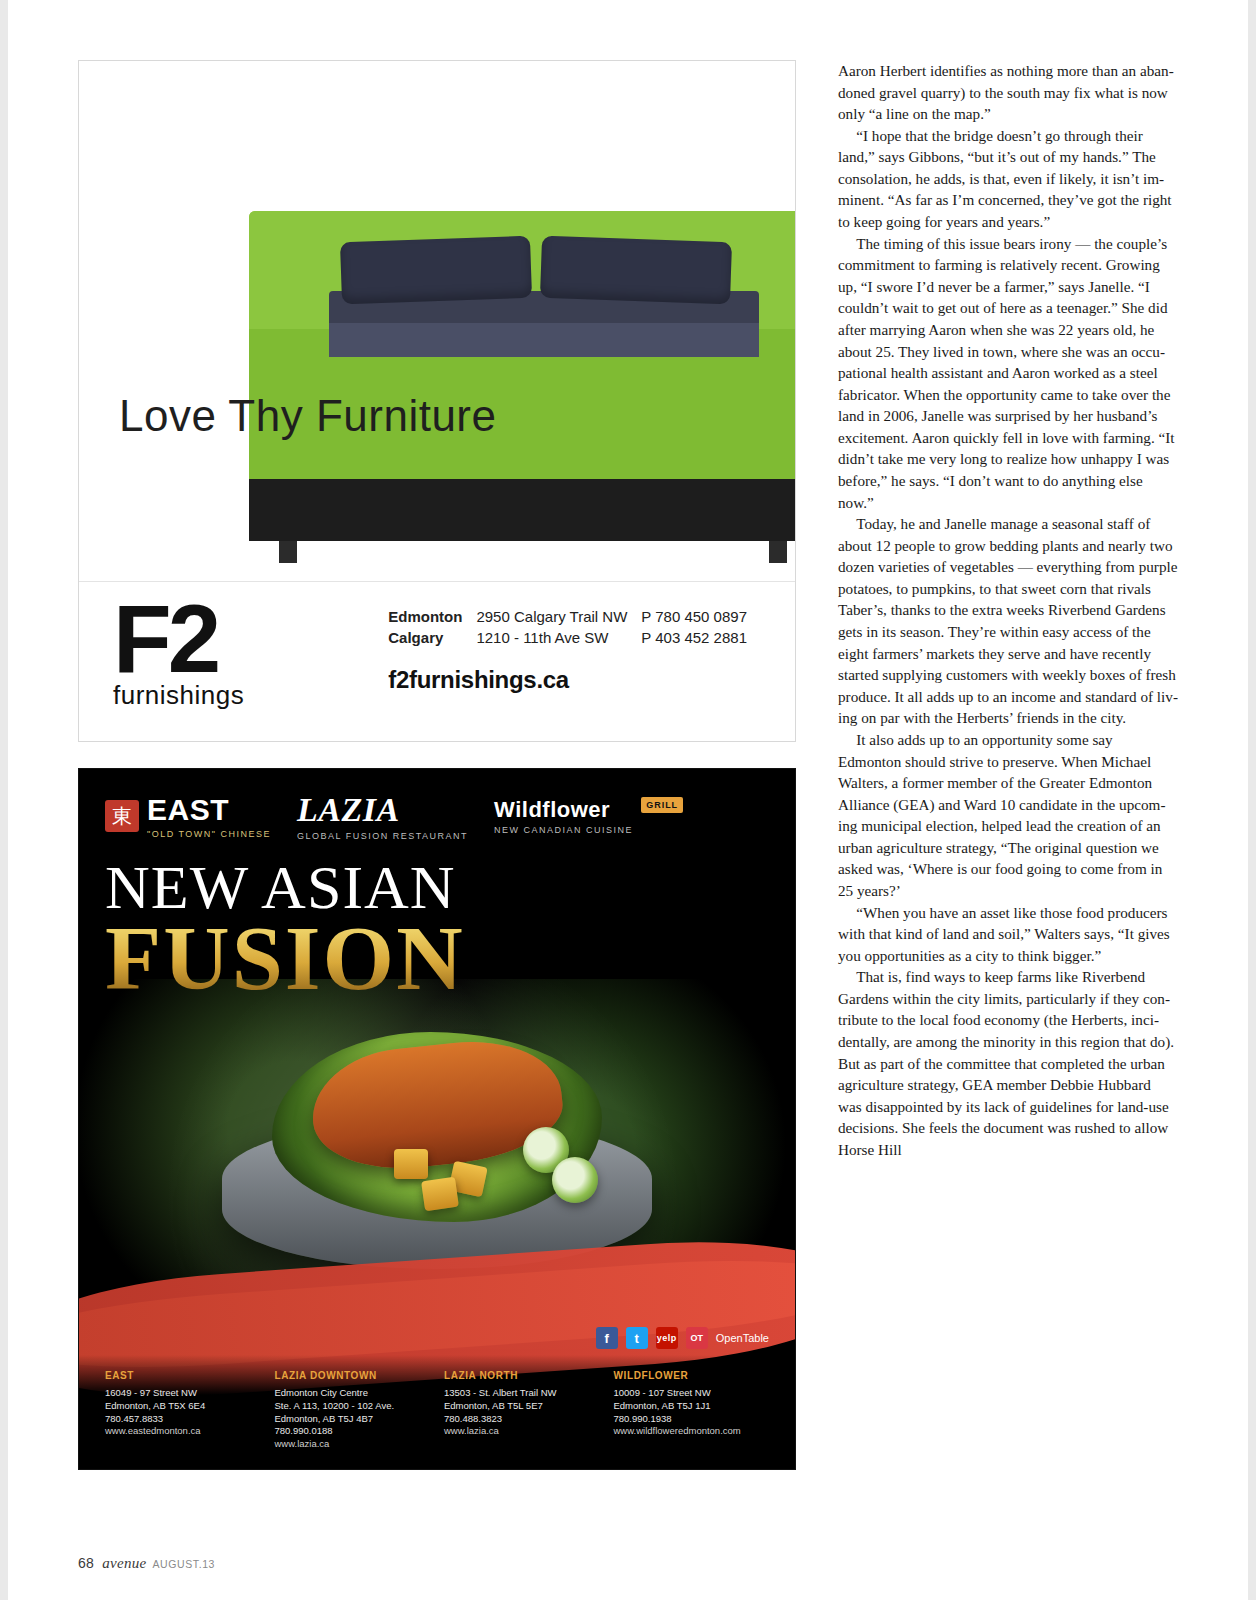Love Thy Furniture
F2 furnishings
| Edmonton | 2950 Calgary Trail NW | P 780 450 0897 |
| Calgary | 1210 - 11th Ave SW | P 403 452 2881 |
f2furnishings.ca
東 EAST "Old Town" Chinese
LAZIA global fusion restaurant
Wildflower new canadian cuisine GRILL
NEW ASIAN FUSION
f t yelp OT OpenTable
East
16049 - 97 Street NW
Edmonton, AB T5X 6E4
780.457.8833
www.eastedmonton.ca
Lazia Downtown
Edmonton City Centre
Ste. A 113, 10200 - 102 Ave.
Edmonton, AB T5J 4B7
780.990.0188
www.lazia.ca
Lazia North
13503 - St. Albert Trail NW
Edmonton, AB T5L 5E7
780.488.3823
www.lazia.ca
Wildflower
10009 - 107 Street NW
Edmonton, AB T5J 1J1
780.990.1938
www.wildfloweredmonton.com
Aaron Herbert identifies as nothing more than an abandoned gravel quarry) to the south may fix what is now only “a line on the map.”
“I hope that the bridge doesn’t go through their land,” says Gibbons, “but it’s out of my hands.” The consolation, he adds, is that, even if likely, it isn’t imminent. “As far as I’m concerned, they’ve got the right to keep going for years and years.”
The timing of this issue bears irony — the couple’s commitment to farming is relatively recent. Growing up, “I swore I’d never be a farmer,” says Janelle. “I couldn’t wait to get out of here as a teenager.” She did after marrying Aaron when she was 22 years old, he about 25. They lived in town, where she was an occupational health assistant and Aaron worked as a steel fabricator. When the opportunity came to take over the land in 2006, Janelle was surprised by her husband’s excitement. Aaron quickly fell in love with farming. “It didn’t take me very long to realize how unhappy I was before,” he says. “I don’t want to do anything else now.”
Today, he and Janelle manage a seasonal staff of about 12 people to grow bedding plants and nearly two dozen varieties of vegetables — everything from purple potatoes, to pumpkins, to that sweet corn that rivals Taber’s, thanks to the extra weeks Riverbend Gardens gets in its season. They’re within easy access of the eight farmers’ markets they serve and have recently started supplying customers with weekly boxes of fresh produce. It all adds up to an income and standard of living on par with the Herberts’ friends in the city.
It also adds up to an opportunity some say Edmonton should strive to preserve. When Michael Walters, a former member of the Greater Edmonton Alliance (GEA) and Ward 10 candidate in the upcoming municipal election, helped lead the creation of an urban agriculture strategy, “The original question we asked was, ‘Where is our food going to come from in 25 years?’
“When you have an asset like those food producers with that kind of land and soil,” Walters says, “It gives you opportunities as a city to think bigger.”
That is, find ways to keep farms like Riverbend Gardens within the city limits, particularly if they contribute to the local food economy (the Herberts, incidentally, are among the minority in this region that do). But as part of the committee that completed the urban agriculture strategy, GEA member Debbie Hubbard was disappointed by its lack of guidelines for land-use decisions. She feels the document was rushed to allow Horse Hill
68 avenue AUGUST.13